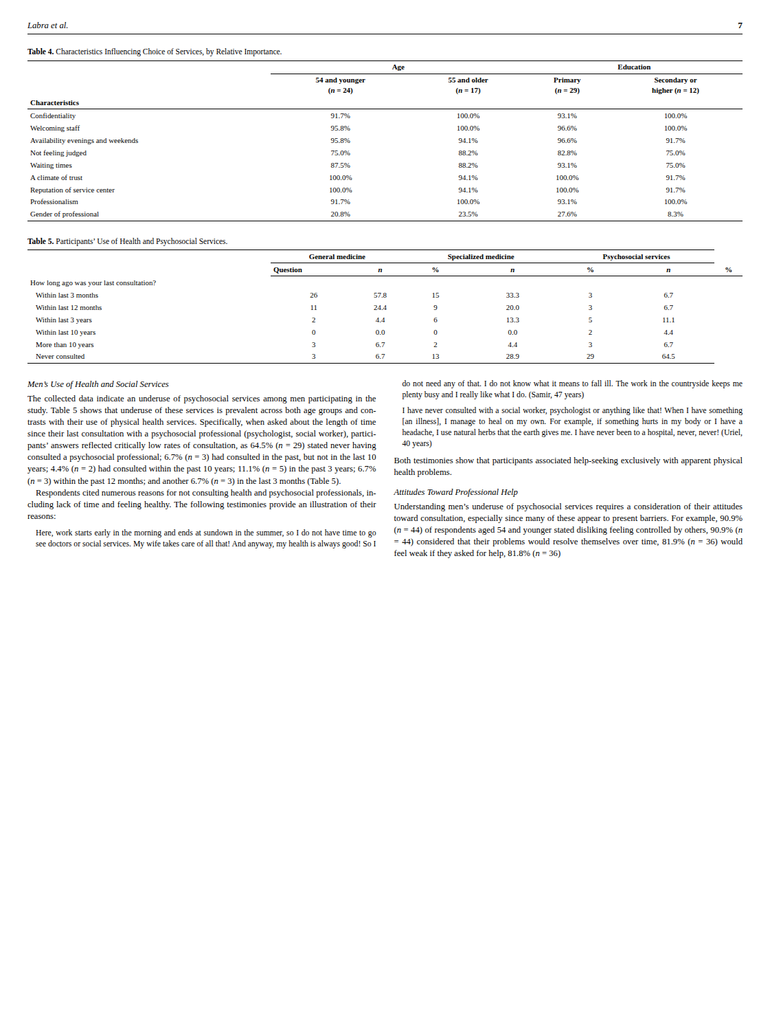Labra et al. 7
Table 4. Characteristics Influencing Choice of Services, by Relative Importance.
| | Age | Education |
| --- | --- | --- |
| 54 and younger ( n = 24) | 55 and older ( n = 17) | Primary ( n = 29) | Secondary or higher ( n = 12) |
| Characteristics | | | | |
| Confidentiality | 91.7% | 100.0% | 93.1% | 100.0% |
| Welcoming staff | 95.8% | 100.0% | 96.6% | 100.0% |
| Availability evenings and weekends | 95.8% | 94.1% | 96.6% | 91.7% |
| Not feeling judged | 75.0% | 88.2% | 82.8% | 75.0% |
| Waiting times | 87.5% | 88.2% | 93.1% | 75.0% |
| A climate of trust | 100.0% | 94.1% | 100.0% | 91.7% |
| Reputation of service center | 100.0% | 94.1% | 100.0% | 91.7% |
| Professionalism | 91.7% | 100.0% | 93.1% | 100.0% |
| Gender of professional | 20.8% | 23.5% | 27.6% | 8.3% |
Table 5. Participants’ Use of Health and Psychosocial Services.
| | General medicine | Specialized medicine | Psychosocial services |
| --- | --- | --- | --- |
| Question | n | % | n | % | n | % |
| How long ago was your last consultation? |
| Within last 3 months | 26 | 57.8 | 15 | 33.3 | 3 | 6.7 |
| Within last 12 months | 11 | 24.4 | 9 | 20.0 | 3 | 6.7 |
| Within last 3 years | 2 | 4.4 | 6 | 13.3 | 5 | 11.1 |
| Within last 10 years | 0 | 0.0 | 0 | 0.0 | 2 | 4.4 |
| More than 10 years | 3 | 6.7 | 2 | 4.4 | 3 | 6.7 |
| Never consulted | 3 | 6.7 | 13 | 28.9 | 29 | 64.5 |
Men’s Use of Health and Social Services
The collected data indicate an underuse of psychosocial services among men participating in the study. Table 5 shows that underuse of these services is prevalent across both age groups and contrasts with their use of physical health services. Specifically, when asked about the length of time since their last consultation with a psychosocial professional (psychologist, social worker), participants’ answers reflected critically low rates of consultation, as 64.5% (n = 29) stated never having consulted a psychosocial professional; 6.7% (n = 3) had consulted in the past, but not in the last 10 years; 4.4% (n = 2) had consulted within the past 10 years; 11.1% (n = 5) in the past 3 years; 6.7% (n = 3) within the past 12 months; and another 6.7% (n = 3) in the last 3 months (Table 5).
Respondents cited numerous reasons for not consulting health and psychosocial professionals, including lack of time and feeling healthy. The following testimonies provide an illustration of their reasons:
Here, work starts early in the morning and ends at sundown in the summer, so I do not have time to go see doctors or social services. My wife takes care of all that! And anyway, my health is always good! So I do not need any of that. I do not know what it means to fall ill. The work in the countryside keeps me plenty busy and I really like what I do. (Samir, 47 years)
I have never consulted with a social worker, psychologist or anything like that! When I have something [an illness], I manage to heal on my own. For example, if something hurts in my body or I have a headache, I use natural herbs that the earth gives me. I have never been to a hospital, never, never! (Uriel, 40 years)
Both testimonies show that participants associated help-seeking exclusively with apparent physical health problems.
Attitudes Toward Professional Help
Understanding men’s underuse of psychosocial services requires a consideration of their attitudes toward consultation, especially since many of these appear to present barriers. For example, 90.9% (n = 44) of respondents aged 54 and younger stated disliking feeling controlled by others, 90.9% (n = 44) considered that their problems would resolve themselves over time, 81.9% (n = 36) would feel weak if they asked for help, 81.8% (n = 36)